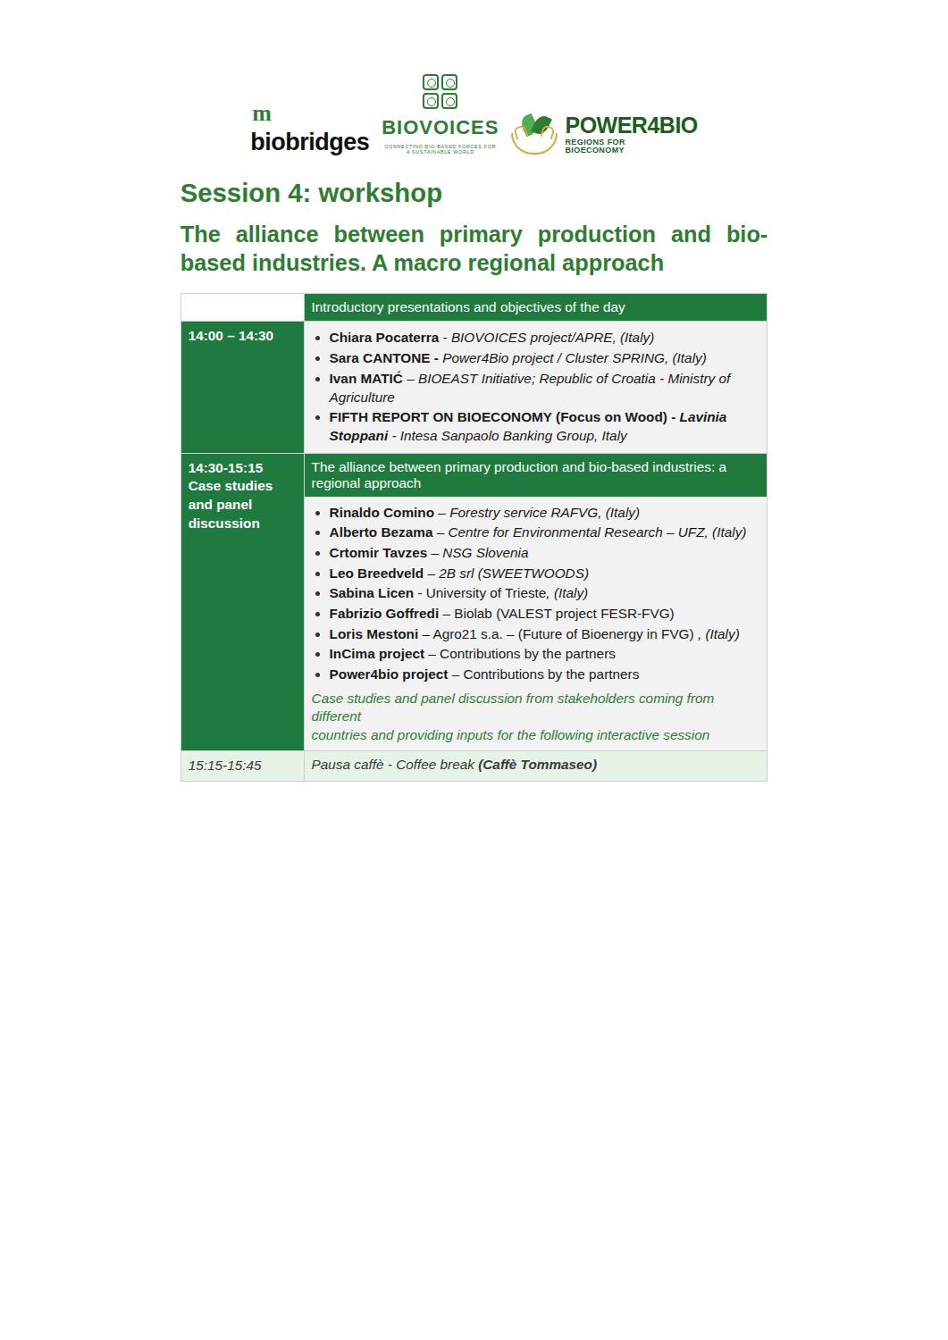m
biobridges
BIOVOICES
Connecting bio-based forces for a sustainable world
POWER4 BIO
REGIONS FOR
BIOECONOMY
Session 4: workshop
The alliance between primary production and bio-based industries. A macro regional approach
| | Introductory presentations and objectives of the day |
| 14:00 – 14:30 | Chiara Pocaterra - BIOVOICES project/APRE, (Italy) Sara CANTONE - Power4Bio project / Cluster SPRING, (Italy) Ivan MATIĆ – BIOEAST Initiative; Republic of Croatia - Ministry of Agriculture FIFTH REPORT ON BIOECONOMY (Focus on Wood) - Lavinia Stoppani - Intesa Sanpaolo Banking Group, Italy |
| 14:30-15:15 Case studies and panel discussion | The alliance between primary production and bio-based industries: a regional approach Rinaldo Comino – Forestry service RAFVG, (Italy) Alberto Bezama – Centre for Environmental Research – UFZ, (Italy) Crtomir Tavzes – NSG Slovenia Leo Breedveld – 2B srl (SWEETWOODS) Sabina Licen - University of Trieste , (Italy) Fabrizio Goffredi – Biolab (VALEST project FESR-FVG) Loris Mestoni – Agro21 s.a. – (Future of Bioenergy in FVG) , (Italy) InCima project – Contributions by the partners Power4bio project – Contributions by the partners Case studies and panel discussion from stakeholders coming from different countries and providing inputs for the following interactive session |
| 15:15-15:45 | Pausa caffè - Coffee break (Caffè Tommaseo) |